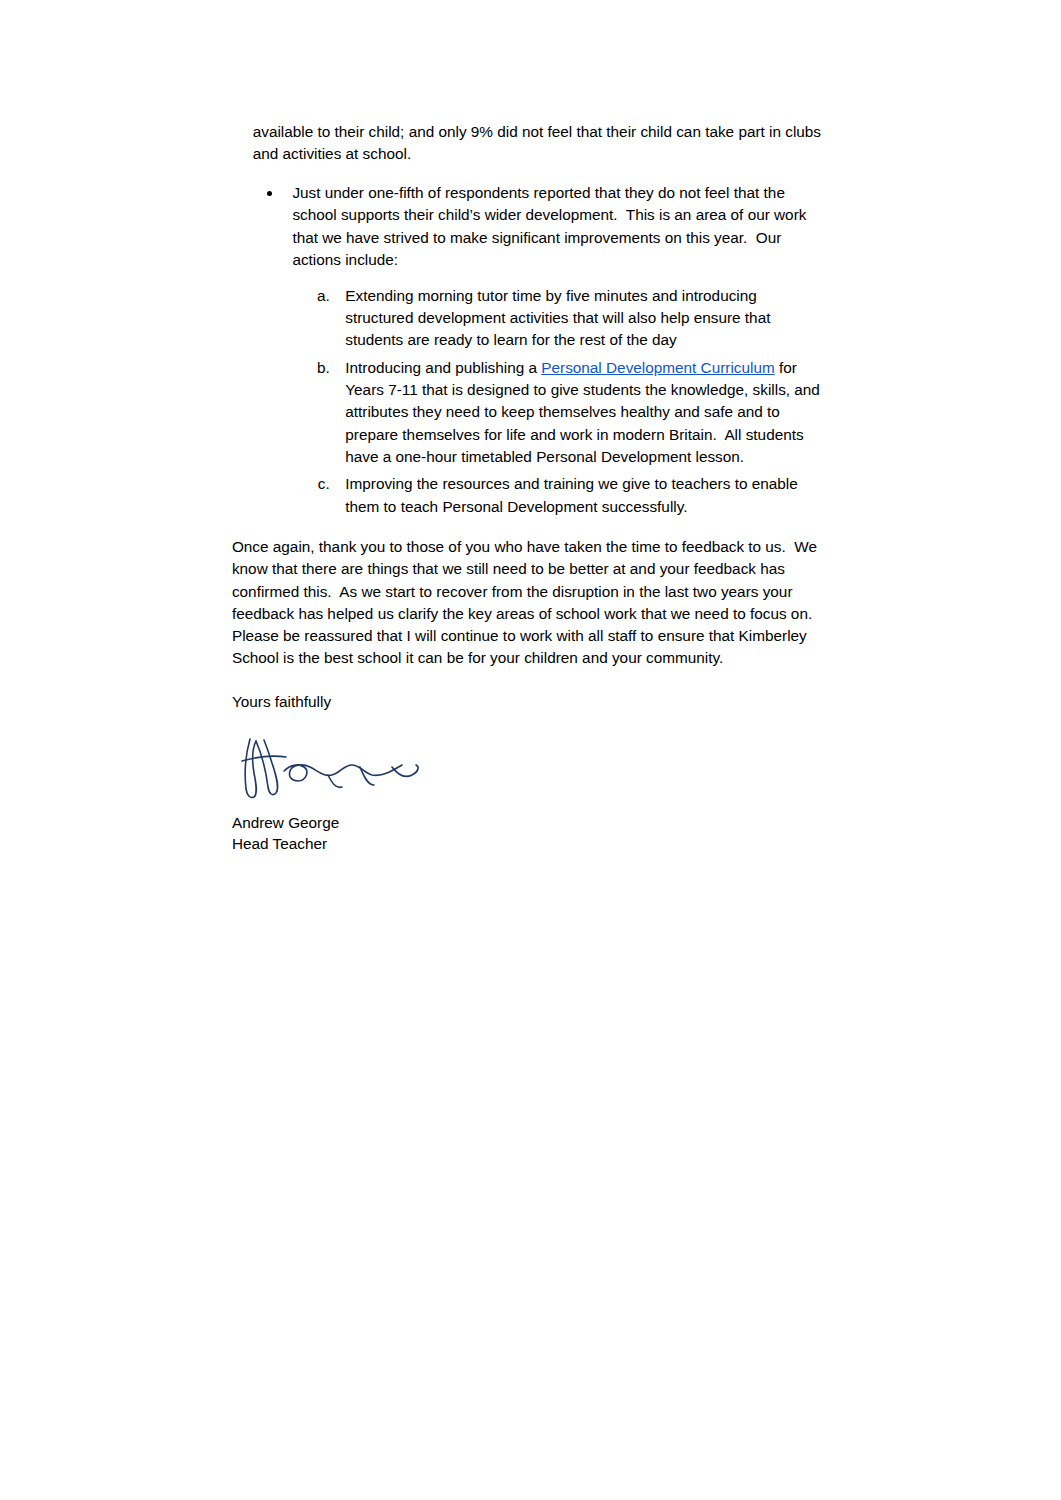available to their child; and only 9% did not feel that their child can take part in clubs and activities at school.
Just under one-fifth of respondents reported that they do not feel that the school supports their child’s wider development. This is an area of our work that we have strived to make significant improvements on this year. Our actions include:
Extending morning tutor time by five minutes and introducing structured development activities that will also help ensure that students are ready to learn for the rest of the day
Introducing and publishing a Personal Development Curriculum for Years 7-11 that is designed to give students the knowledge, skills, and attributes they need to keep themselves healthy and safe and to prepare themselves for life and work in modern Britain. All students have a one-hour timetabled Personal Development lesson.
Improving the resources and training we give to teachers to enable them to teach Personal Development successfully.
Once again, thank you to those of you who have taken the time to feedback to us. We know that there are things that we still need to be better at and your feedback has confirmed this. As we start to recover from the disruption in the last two years your feedback has helped us clarify the key areas of school work that we need to focus on. Please be reassured that I will continue to work with all staff to ensure that Kimberley School is the best school it can be for your children and your community.
Yours faithfully
Andrew George
Head Teacher